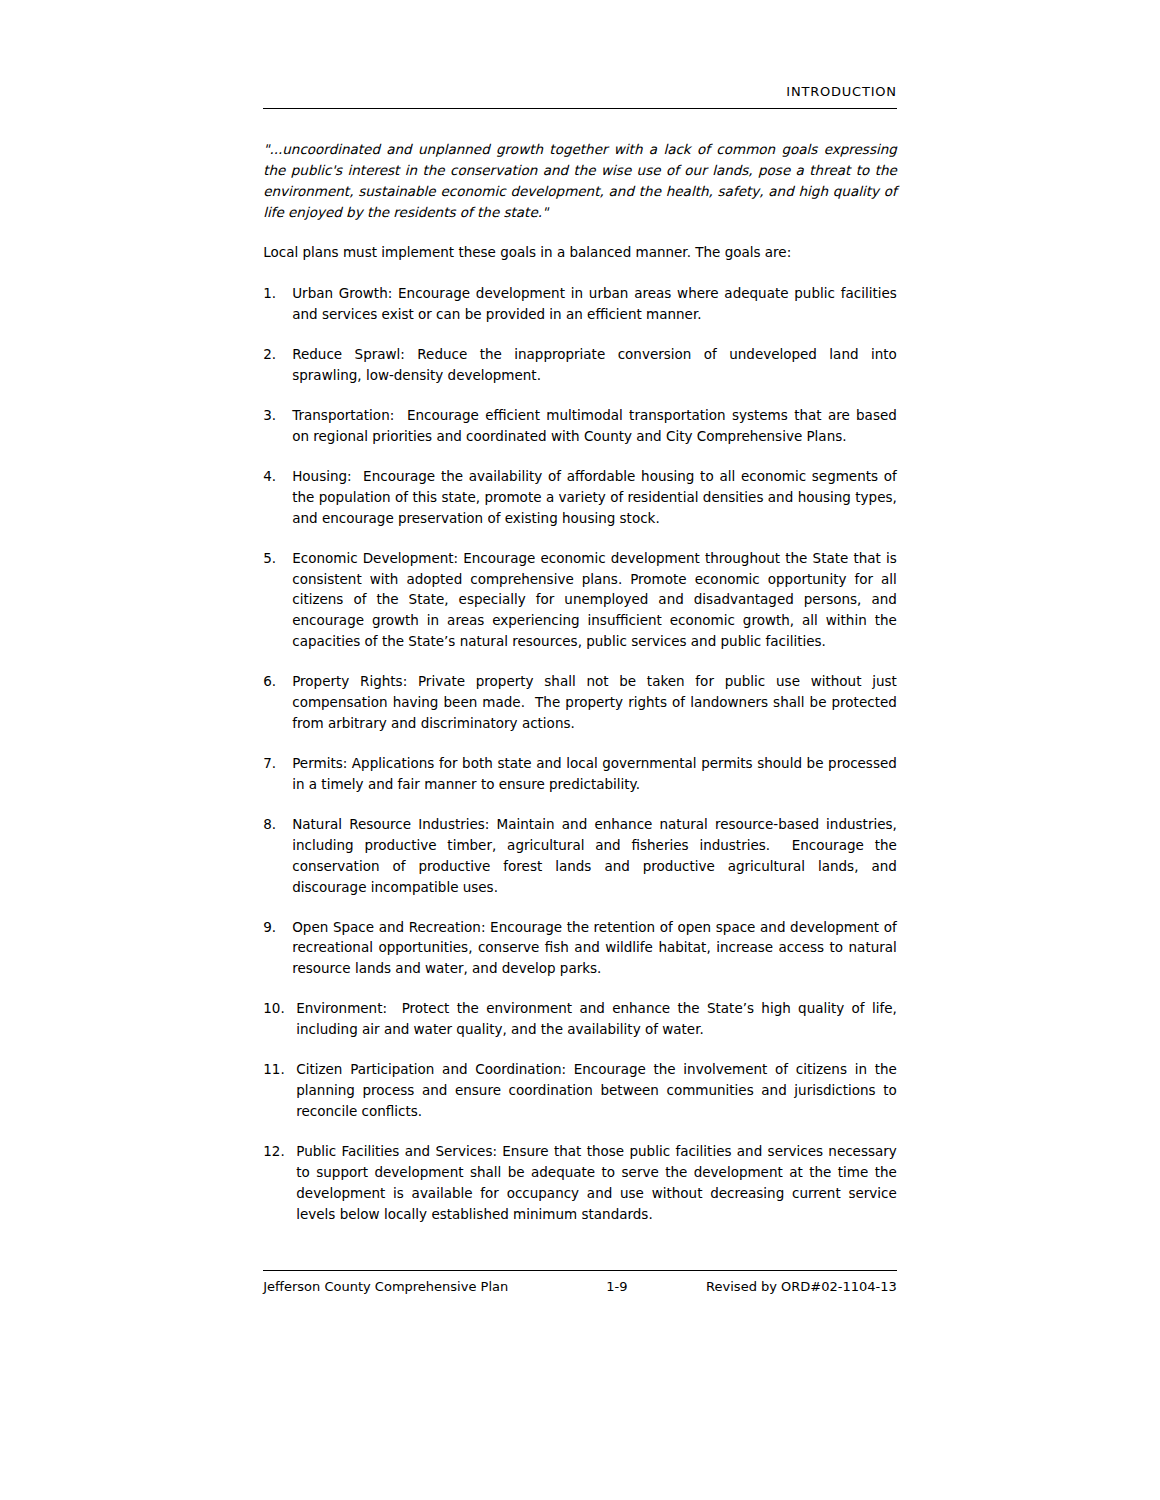INTRODUCTION
"...uncoordinated and unplanned growth together with a lack of common goals expressing the public's interest in the conservation and the wise use of our lands, pose a threat to the environment, sustainable economic development, and the health, safety, and high quality of life enjoyed by the residents of the state."
Local plans must implement these goals in a balanced manner. The goals are:
Urban Growth: Encourage development in urban areas where adequate public facilities and services exist or can be provided in an efficient manner.
Reduce Sprawl: Reduce the inappropriate conversion of undeveloped land into sprawling, low-density development.
Transportation: Encourage efficient multimodal transportation systems that are based on regional priorities and coordinated with County and City Comprehensive Plans.
Housing: Encourage the availability of affordable housing to all economic segments of the population of this state, promote a variety of residential densities and housing types, and encourage preservation of existing housing stock.
Economic Development: Encourage economic development throughout the State that is consistent with adopted comprehensive plans. Promote economic opportunity for all citizens of the State, especially for unemployed and disadvantaged persons, and encourage growth in areas experiencing insufficient economic growth, all within the capacities of the State’s natural resources, public services and public facilities.
Property Rights: Private property shall not be taken for public use without just compensation having been made. The property rights of landowners shall be protected from arbitrary and discriminatory actions.
Permits: Applications for both state and local governmental permits should be processed in a timely and fair manner to ensure predictability.
Natural Resource Industries: Maintain and enhance natural resource-based industries, including productive timber, agricultural and fisheries industries. Encourage the conservation of productive forest lands and productive agricultural lands, and discourage incompatible uses.
Open Space and Recreation: Encourage the retention of open space and development of recreational opportunities, conserve fish and wildlife habitat, increase access to natural resource lands and water, and develop parks.
Environment: Protect the environment and enhance the State’s high quality of life, including air and water quality, and the availability of water.
Citizen Participation and Coordination: Encourage the involvement of citizens in the planning process and ensure coordination between communities and jurisdictions to reconcile conflicts.
Public Facilities and Services: Ensure that those public facilities and services necessary to support development shall be adequate to serve the development at the time the development is available for occupancy and use without decreasing current service levels below locally established minimum standards.
Jefferson County Comprehensive Plan
1-9
Revised by ORD#02-1104-13